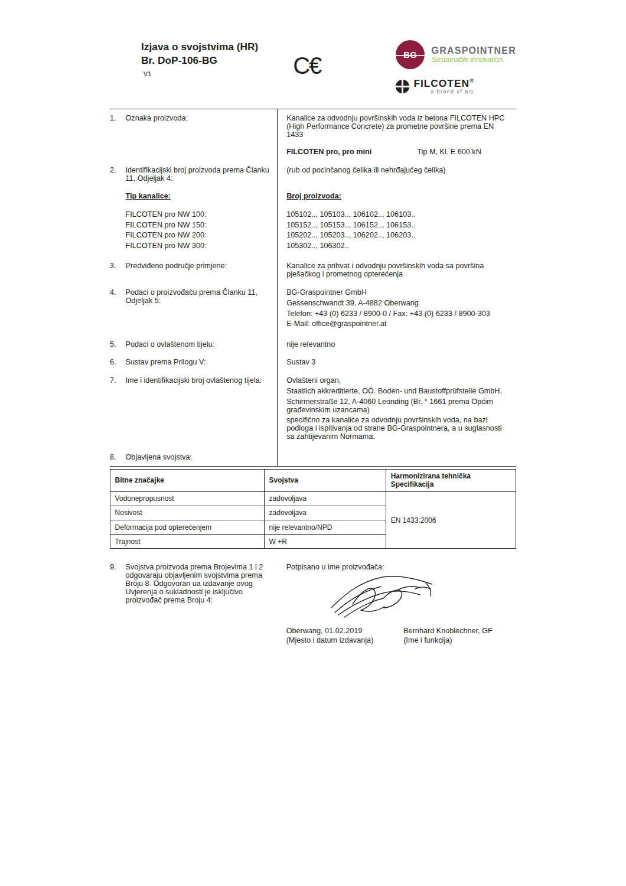Izjava o svojstvima (HR)
Br. DoP-106-BG
V1
C€
BG
GRASPOINTNER
Sustainable innovation.
FILCOTEN®
a brand of BG
| 1. | Oznaka proizvoda: | Kanalice za odvodnju površinskih voda iz betona FILCOTEN HPC (High Performance Concrete) za prometne površine prema EN 1433 FILCOTEN pro, pro mini Tip M, Kl. E 600 kN |
| 2. | Identifikacijski broj proizvoda prema Članku 11, Odjeljak 4: | (rub od pocinčanog čelika ili nehrđajućeg čelika) |
| | Tip kanalice: | Broj proizvoda: |
| | FILCOTEN pro NW 100: FILCOTEN pro NW 150: FILCOTEN pro NW 200: FILCOTEN pro NW 300: | 105102.., 105103.., 106102.., 106103.. 105152.., 105153.., 106152.., 106153.. 105202.., 105203.., 106202.., 106203.. 105302.., 106302.. |
| 3. | Predviđeno područje primjene: | Kanalice za prihvat i odvodnju površinskih voda sa površina pješačkog i prometnog opterećenja |
| 4. | Podaci o proizvođaču prema Članku 11, Odjeljak 5: | BG-Graspointner GmbH Gessenschwandt 39, A-4882 Oberwang Telefon: +43 (0) 6233 / 8900-0 / Fax: +43 (0) 6233 / 8900-303 E-Mail: office@graspointner.at |
| 5. | Podaci o ovlaštenom tijelu: | nije relevantno |
| 6. | Sustav prema Prilogu V: | Sustav 3 |
| 7. | Ime i identifikacijski broj ovlaštenog tijela: | Ovlašteni organ, Staatlich akkreditierte, OÖ. Boden- und Baustoffprüfstelle GmbH, Schirmerstraße 12, A-4060 Leonding (Br. ° 1661 prema Općim građevinskim uzancama) specifično za kanalice za odvodnju površinskih voda, na bazi podloga i ispitivanja od strane BG-Graspointnera, a u suglasnosti sa zahtijevanim Normama. |
| 8. | Objavljena svojstva: | |
| Bitne značajke | Svojstva | Harmonizirana tehnička Specifikacija |
| --- | --- | --- |
| Vodonepropusnost | zadovoljava | EN 1433:2006 |
| Nosivost | zadovoljava |
| Deformacija pod opterećenjem | nije relevantno/NPD |
| Trajnost | W +R |
| 9. | Svojstva proizvoda prema Brojevima 1 i 2 odgovaraju objavljenim svojstvima prema Broju 8. Odgovoran ua izdavanje ovog Uvjerenja o sukladnosti je isključivo proizvođač prema Broju 4: | Potpisano u ime proizvođača: Oberwang, 01.02.2019 (Mjesto i datum izdavanja) Bernhard Knoblechner, GF (Ime i funkcija) |